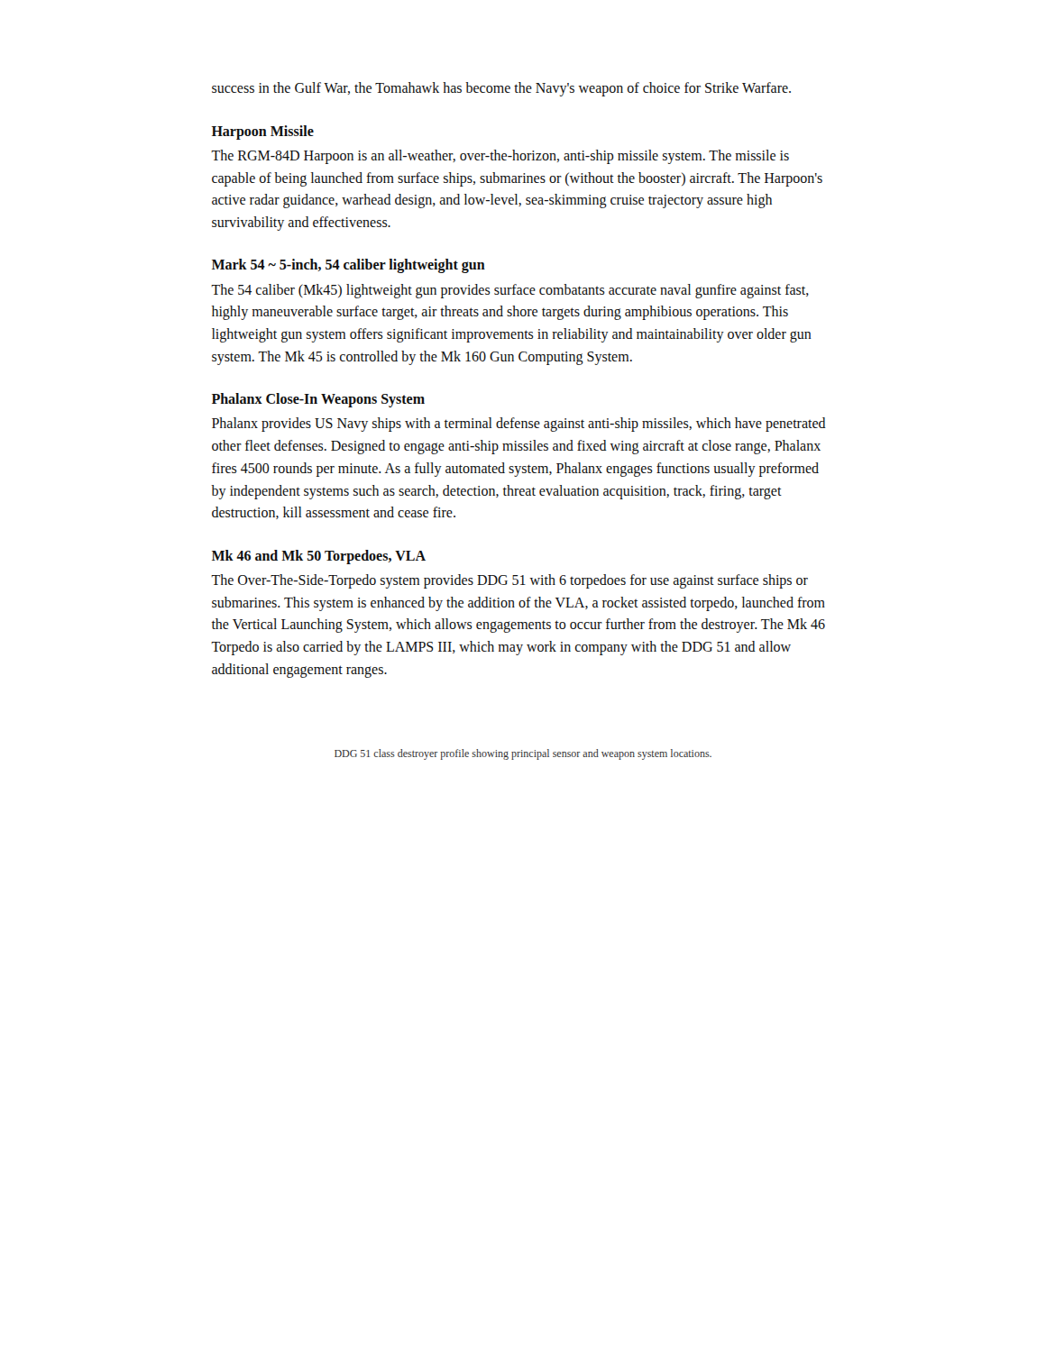success in the Gulf War, the Tomahawk has become the Navy's weapon of choice for Strike Warfare.
Harpoon Missile
The RGM-84D Harpoon is an all-weather, over-the-horizon, anti-ship missile system. The missile is capable of being launched from surface ships, submarines or (without the booster) aircraft. The Harpoon's active radar guidance, warhead design, and low-level, sea-skimming cruise trajectory assure high survivability and effectiveness.
Mark 54 ~ 5-inch, 54 caliber lightweight gun
The 54 caliber (Mk45) lightweight gun provides surface combatants accurate naval gunfire against fast, highly maneuverable surface target, air threats and shore targets during amphibious operations. This lightweight gun system offers significant improvements in reliability and maintainability over older gun system. The Mk 45 is controlled by the Mk 160 Gun Computing System.
Phalanx Close-In Weapons System
Phalanx provides US Navy ships with a terminal defense against anti-ship missiles, which have penetrated other fleet defenses. Designed to engage anti-ship missiles and fixed wing aircraft at close range, Phalanx fires 4500 rounds per minute. As a fully automated system, Phalanx engages functions usually preformed by independent systems such as search, detection, threat evaluation acquisition, track, firing, target destruction, kill assessment and cease fire.
Mk 46 and Mk 50 Torpedoes, VLA
The Over-The-Side-Torpedo system provides DDG 51 with 6 torpedoes for use against surface ships or submarines. This system is enhanced by the addition of the VLA, a rocket assisted torpedo, launched from the Vertical Launching System, which allows engagements to occur further from the destroyer. The Mk 46 Torpedo is also carried by the LAMPS III, which may work in company with the DDG 51 and allow additional engagement ranges.
DDG 51 class destroyer profile showing principal sensor and weapon system locations.